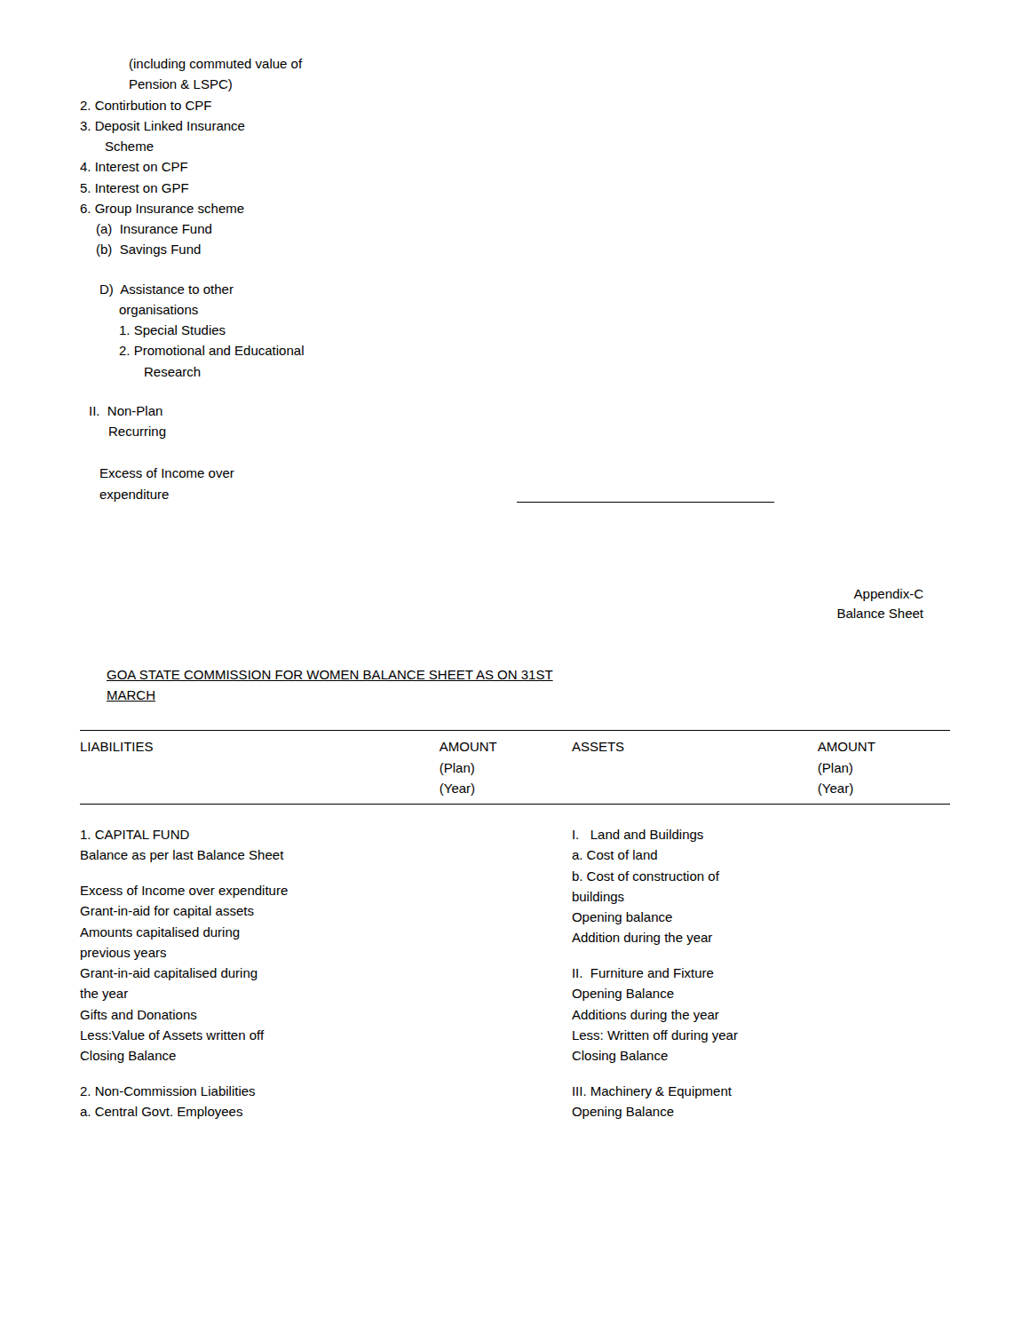(including commuted value of
Pension & LSPC)
2. Contirbution to CPF
3. Deposit Linked Insurance
Scheme
4. Interest on CPF
5. Interest on GPF
6. Group Insurance scheme
(a) Insurance Fund
(b) Savings Fund
D) Assistance to other
organisations
1. Special Studies
2. Promotional and Educational
Research
II. Non-Plan
Recurring
Excess of Income over
expenditure
Appendix-C
Balance Sheet
GOA STATE COMMISSION FOR WOMEN BALANCE SHEET AS ON 31ST
MARCH
| LIABILITIES | AMOUNT (Plan) (Year) | ASSETS | AMOUNT (Plan) (Year) |
| --- | --- | --- | --- |
| 1. CAPITAL FUND Balance as per last Balance Sheet Excess of Income over expenditure Grant-in-aid for capital assets Amounts capitalised during previous years Grant-in-aid capitalised during the year Gifts and Donations Less:Value of Assets written off Closing Balance 2. Non-Commission Liabilities a. Central Govt. Employees | | I. Land and Buildings a. Cost of land b. Cost of construction of buildings Opening balance Addition during the year II. Furniture and Fixture Opening Balance Additions during the year Less: Written off during year Closing Balance III. Machinery & Equipment Opening Balance | |